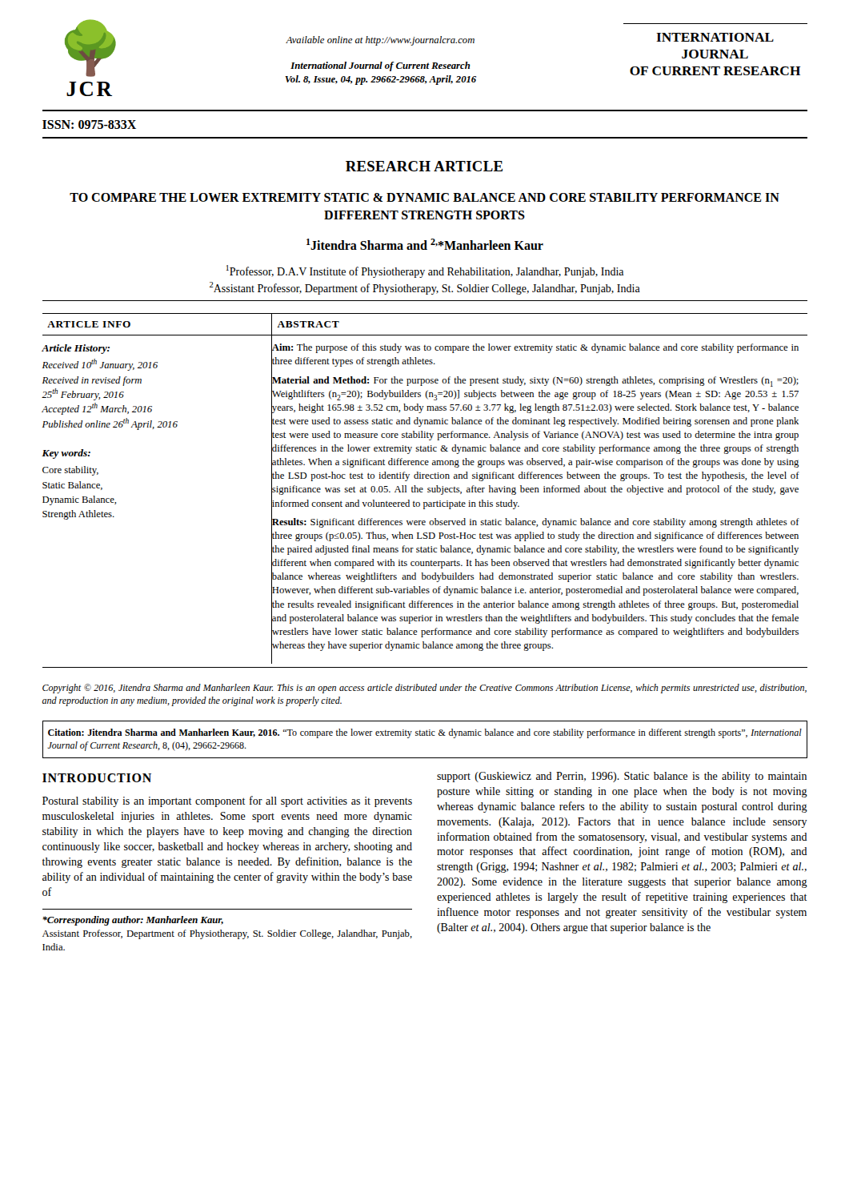🌳
JCR
Available online at http://www.journalcra.com
International Journal of Current Research
Vol. 8, Issue, 04, pp. 29662-29668, April, 2016
INTERNATIONAL JOURNAL
OF CURRENT RESEARCH
ISSN: 0975-833X
RESEARCH ARTICLE
To compare the lower extremity static & dynamic balance and core stability performance in different strength sports
1Jitendra Sharma and 2,*Manharleen Kaur
1Professor, D.A.V Institute of Physiotherapy and Rehabilitation, Jalandhar, Punjab, India
2Assistant Professor, Department of Physiotherapy, St. Soldier College, Jalandhar, Punjab, India
| ARTICLE INFO | ABSTRACT |
| --- | --- |
| Article History: Received 10 th January, 2016 Received in revised form 25 th February, 2016 Accepted 12 th March, 2016 Published online 26 th April, 2016 Key words: Core stability, Static Balance, Dynamic Balance, Strength Athletes. | Aim: The purpose of this study was to compare the lower extremity static & dynamic balance and core stability performance in three different types of strength athletes. Material and Method: For the purpose of the present study, sixty (N=60) strength athletes, comprising of Wrestlers (n 1 =20); Weightlifters (n 2 =20); Bodybuilders (n 3 =20)] subjects between the age group of 18-25 years (Mean ± SD: Age 20.53 ± 1.57 years, height 165.98 ± 3.52 cm, body mass 57.60 ± 3.77 kg, leg length 87.51±2.03) were selected. Stork balance test, Y - balance test were used to assess static and dynamic balance of the dominant leg respectively. Modified beiring sorensen and prone plank test were used to measure core stability performance. Analysis of Variance (ANOVA) test was used to determine the intra group differences in the lower extremity static & dynamic balance and core stability performance among the three groups of strength athletes. When a significant difference among the groups was observed, a pair-wise comparison of the groups was done by using the LSD post-hoc test to identify direction and significant differences between the groups. To test the hypothesis, the level of significance was set at 0.05. All the subjects, after having been informed about the objective and protocol of the study, gave informed consent and volunteered to participate in this study. Results: Significant differences were observed in static balance, dynamic balance and core stability among strength athletes of three groups (p≤0.05). Thus, when LSD Post-Hoc test was applied to study the direction and significance of differences between the paired adjusted final means for static balance, dynamic balance and core stability, the wrestlers were found to be significantly different when compared with its counterparts. It has been observed that wrestlers had demonstrated significantly better dynamic balance whereas weightlifters and bodybuilders had demonstrated superior static balance and core stability than wrestlers. However, when different sub-variables of dynamic balance i.e. anterior, posteromedial and posterolateral balance were compared, the results revealed insignificant differences in the anterior balance among strength athletes of three groups. But, posteromedial and posterolateral balance was superior in wrestlers than the weightlifters and bodybuilders. This study concludes that the female wrestlers have lower static balance performance and core stability performance as compared to weightlifters and bodybuilders whereas they have superior dynamic balance among the three groups. |
Copyright © 2016, Jitendra Sharma and Manharleen Kaur. This is an open access article distributed under the Creative Commons Attribution License, which permits unrestricted use, distribution, and reproduction in any medium, provided the original work is properly cited.
Citation: Jitendra Sharma and Manharleen Kaur, 2016. “To compare the lower extremity static & dynamic balance and core stability performance in different strength sports”, International Journal of Current Research, 8, (04), 29662-29668.
INTRODUCTION
Postural stability is an important component for all sport activities as it prevents musculoskeletal injuries in athletes. Some sport events need more dynamic stability in which the players have to keep moving and changing the direction continuously like soccer, basketball and hockey whereas in archery, shooting and throwing events greater static balance is needed. By definition, balance is the ability of an individual of maintaining the center of gravity within the body’s base of
*Corresponding author: Manharleen Kaur,
Assistant Professor, Department of Physiotherapy, St. Soldier College, Jalandhar, Punjab, India.
support (Guskiewicz and Perrin, 1996). Static balance is the ability to maintain posture while sitting or standing in one place when the body is not moving whereas dynamic balance refers to the ability to sustain postural control during movements. (Kalaja, 2012). Factors that in uence balance include sensory information obtained from the somatosensory, visual, and vestibular systems and motor responses that affect coordination, joint range of motion (ROM), and strength (Grigg, 1994; Nashner et al., 1982; Palmieri et al., 2003; Palmieri et al., 2002). Some evidence in the literature suggests that superior balance among experienced athletes is largely the result of repetitive training experiences that influence motor responses and not greater sensitivity of the vestibular system (Balter et al., 2004). Others argue that superior balance is the